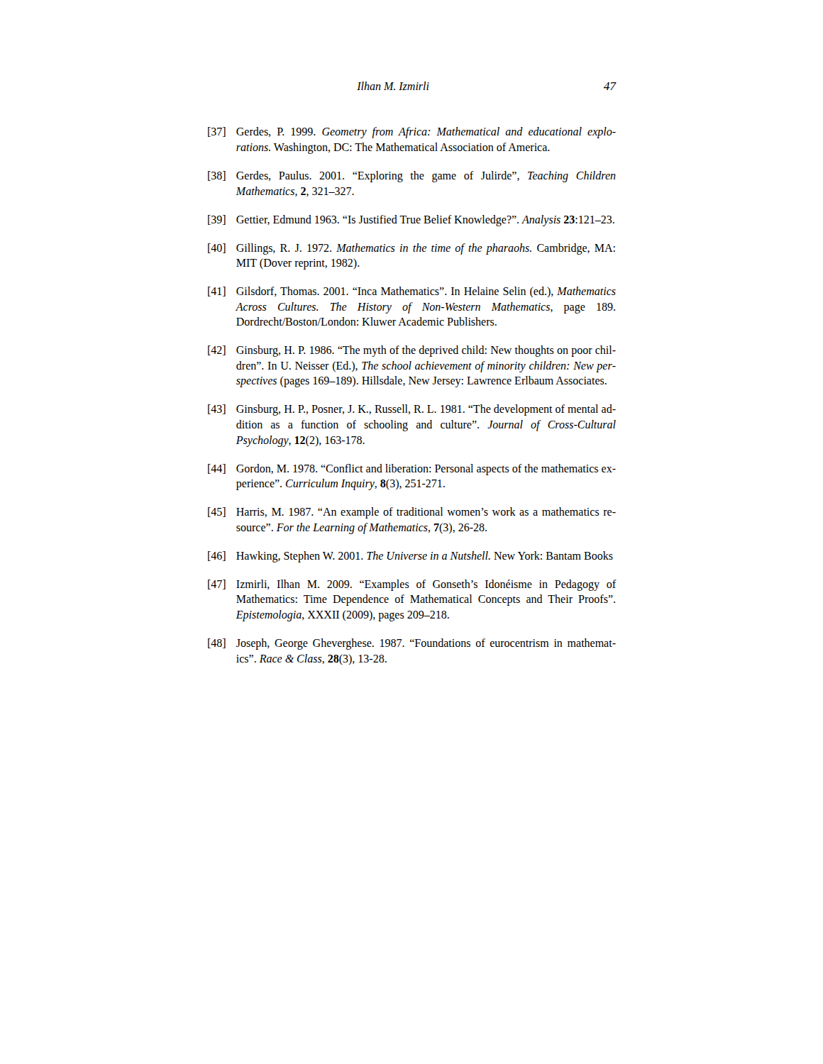Ilhan M. Izmirli 47
[37] Gerdes, P. 1999. Geometry from Africa: Mathematical and educational explorations. Washington, DC: The Mathematical Association of America.
[38] Gerdes, Paulus. 2001. “Exploring the game of Julirde”, Teaching Children Mathematics, 2, 321–327.
[39] Gettier, Edmund 1963. “Is Justified True Belief Knowledge?”. Analysis 23:121–23.
[40] Gillings, R. J. 1972. Mathematics in the time of the pharaohs. Cambridge, MA: MIT (Dover reprint, 1982).
[41] Gilsdorf, Thomas. 2001. “Inca Mathematics”. In Helaine Selin (ed.), Mathematics Across Cultures. The History of Non-Western Mathematics, page 189. Dordrecht/Boston/London: Kluwer Academic Publishers.
[42] Ginsburg, H. P. 1986. “The myth of the deprived child: New thoughts on poor children”. In U. Neisser (Ed.), The school achievement of minority children: New perspectives (pages 169–189). Hillsdale, New Jersey: Lawrence Erlbaum Associates.
[43] Ginsburg, H. P., Posner, J. K., Russell, R. L. 1981. “The development of mental addition as a function of schooling and culture”. Journal of Cross-Cultural Psychology, 12(2), 163-178.
[44] Gordon, M. 1978. “Conflict and liberation: Personal aspects of the mathematics experience”. Curriculum Inquiry, 8(3), 251-271.
[45] Harris, M. 1987. “An example of traditional women’s work as a mathematics resource”. For the Learning of Mathematics, 7(3), 26-28.
[46] Hawking, Stephen W. 2001. The Universe in a Nutshell. New York: Bantam Books
[47] Izmirli, Ilhan M. 2009. “Examples of Gonseth’s Idonéisme in Pedagogy of Mathematics: Time Dependence of Mathematical Concepts and Their Proofs”. Epistemologia, XXXII (2009), pages 209–218.
[48] Joseph, George Gheverghese. 1987. “Foundations of eurocentrism in mathematics”. Race & Class, 28(3), 13-28.